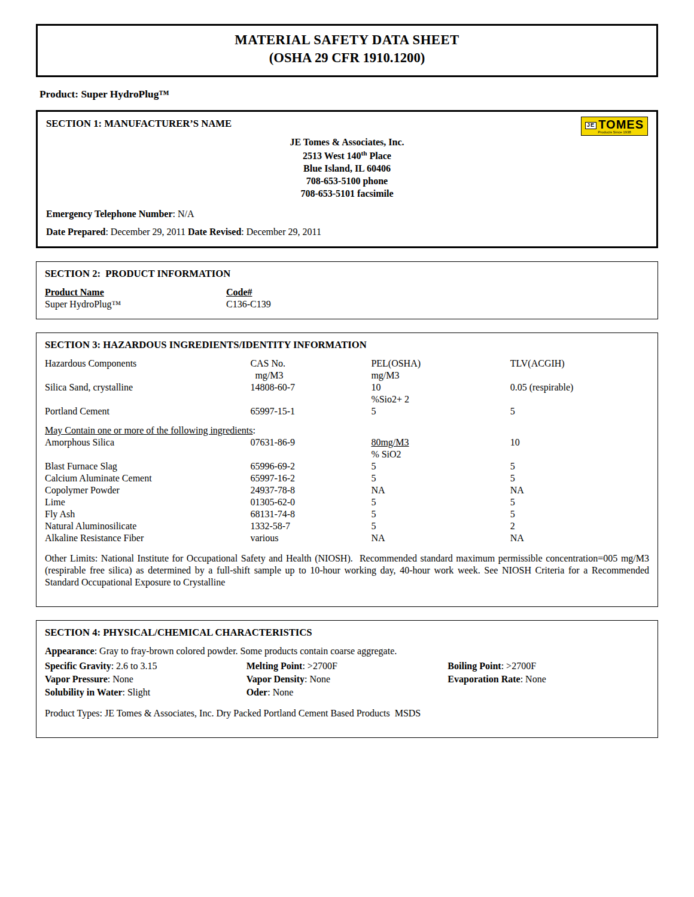MATERIAL SAFETY DATA SHEET
(OSHA 29 CFR 1910.1200)
Product: Super HydroPlug™
JETOMES Products Since 1938
Section 1: Manufacturer’s Name
JE Tomes & Associates, Inc.
2513 West 140th Place
Blue Island, IL 60406
708-653-5100 phone
708-653-5101 facsimile
Emergency Telephone Number: N/A
Date Prepared: December 29, 2011 Date Revised: December 29, 2011
Section 2: Product Information
| Product Name | Code# |
| --- | --- |
| Super HydroPlug™ | C136-C139 |
Section 3: Hazardous Ingredients/Identity Information
| Hazardous Components | CAS No. | PEL(OSHA) | TLV(ACGIH) |
| | mg/M3 | mg/M3 | |
| Silica Sand, crystalline | 14808-60-7 | 10 | 0.05 (respirable) |
| | | %Sio2+ 2 | |
| Portland Cement | 65997-15-1 | 5 | 5 |
| May Contain one or more of the following ingredients : |
| Amorphous Silica | 07631-86-9 | 80mg/M3 | 10 |
| | | % SiO2 | |
| Blast Furnace Slag | 65996-69-2 | 5 | 5 |
| Calcium Aluminate Cement | 65997-16-2 | 5 | 5 |
| Copolymer Powder | 24937-78-8 | NA | NA |
| Lime | 01305-62-0 | 5 | 5 |
| Fly Ash | 68131-74-8 | 5 | 5 |
| Natural Aluminosilicate | 1332-58-7 | 5 | 2 |
| Alkaline Resistance Fiber | various | NA | NA |
Other Limits: National Institute for Occupational Safety and Health (NIOSH). Recommended standard maximum permissible concentration=005 mg/M3 (respirable free silica) as determined by a full-shift sample up to 10-hour working day, 40-hour work week. See NIOSH Criteria for a Recommended Standard Occupational Exposure to Crystalline
Section 4: Physical/Chemical Characteristics
Appearance: Gray to fray-brown colored powder. Some products contain coarse aggregate.
| Specific Gravity : 2.6 to 3.15 | Melting Point : >2700F | Boiling Point : >2700F |
| Vapor Pressure : None | Vapor Density : None | Evaporation Rate : None |
| Solubility in Water : Slight | Oder : None | |
Product Types: JE Tomes & Associates, Inc. Dry Packed Portland Cement Based Products MSDS